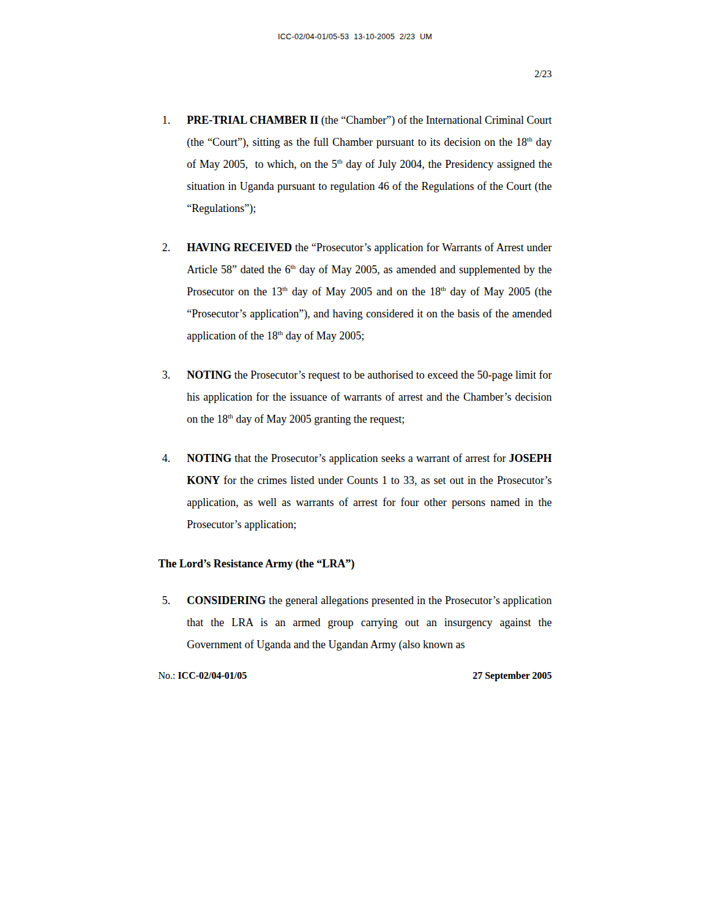ICC-02/04-01/05-53 13-10-2005 2/23 UM
2/23
1. PRE-TRIAL CHAMBER II (the “Chamber”) of the International Criminal Court (the “Court”), sitting as the full Chamber pursuant to its decision on the 18th day of May 2005, to which, on the 5th day of July 2004, the Presidency assigned the situation in Uganda pursuant to regulation 46 of the Regulations of the Court (the “Regulations”);
2. HAVING RECEIVED the “Prosecutor’s application for Warrants of Arrest under Article 58” dated the 6th day of May 2005, as amended and supplemented by the Prosecutor on the 13th day of May 2005 and on the 18th day of May 2005 (the “Prosecutor’s application”), and having considered it on the basis of the amended application of the 18th day of May 2005;
3. NOTING the Prosecutor’s request to be authorised to exceed the 50-page limit for his application for the issuance of warrants of arrest and the Chamber’s decision on the 18th day of May 2005 granting the request;
4. NOTING that the Prosecutor’s application seeks a warrant of arrest for JOSEPH KONY for the crimes listed under Counts 1 to 33, as set out in the Prosecutor’s application, as well as warrants of arrest for four other persons named in the Prosecutor’s application;
The Lord’s Resistance Army (the “LRA”)
5. CONSIDERING the general allegations presented in the Prosecutor’s application that the LRA is an armed group carrying out an insurgency against the Government of Uganda and the Ugandan Army (also known as
No.: ICC-02/04-01/05 27 September 2005